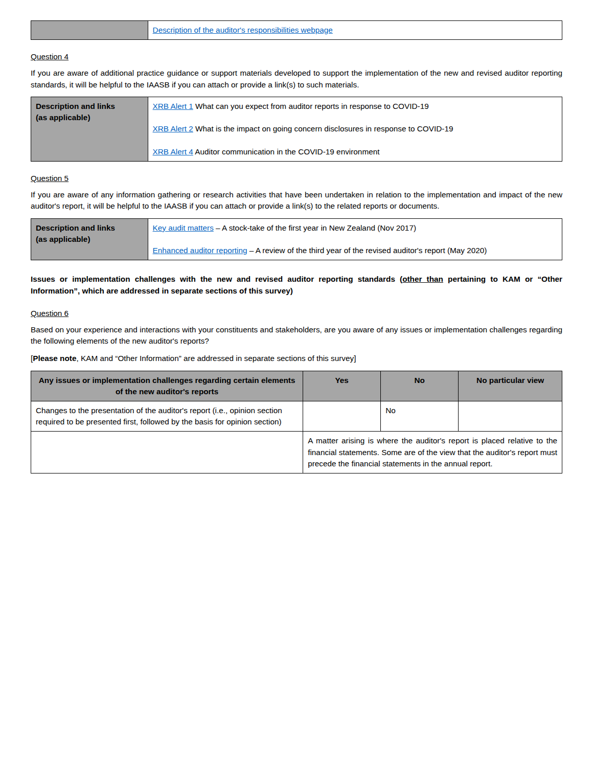| | Description of the auditor's responsibilities webpage |
Question 4
If you are aware of additional practice guidance or support materials developed to support the implementation of the new and revised auditor reporting standards, it will be helpful to the IAASB if you can attach or provide a link(s) to such materials.
| Description and links (as applicable) | XRB Alert 1 What can you expect from auditor reports in response to COVID-19 XRB Alert 2 What is the impact on going concern disclosures in response to COVID-19 XRB Alert 4 Auditor communication in the COVID-19 environment |
Question 5
If you are aware of any information gathering or research activities that have been undertaken in relation to the implementation and impact of the new auditor's report, it will be helpful to the IAASB if you can attach or provide a link(s) to the related reports or documents.
| Description and links (as applicable) | Key audit matters – A stock-take of the first year in New Zealand (Nov 2017) Enhanced auditor reporting – A review of the third year of the revised auditor's report (May 2020) |
Issues or implementation challenges with the new and revised auditor reporting standards (other than pertaining to KAM or “Other Information”, which are addressed in separate sections of this survey)
Question 6
Based on your experience and interactions with your constituents and stakeholders, are you aware of any issues or implementation challenges regarding the following elements of the new auditor's reports?
[Please note, KAM and “Other Information” are addressed in separate sections of this survey]
| Any issues or implementation challenges regarding certain elements of the new auditor's reports | Yes | No | No particular view |
| --- | --- | --- | --- |
| Changes to the presentation of the auditor's report (i.e., opinion section required to be presented first, followed by the basis for opinion section) | | No | |
| | A matter arising is where the auditor's report is placed relative to the financial statements. Some are of the view that the auditor's report must precede the financial statements in the annual report. |